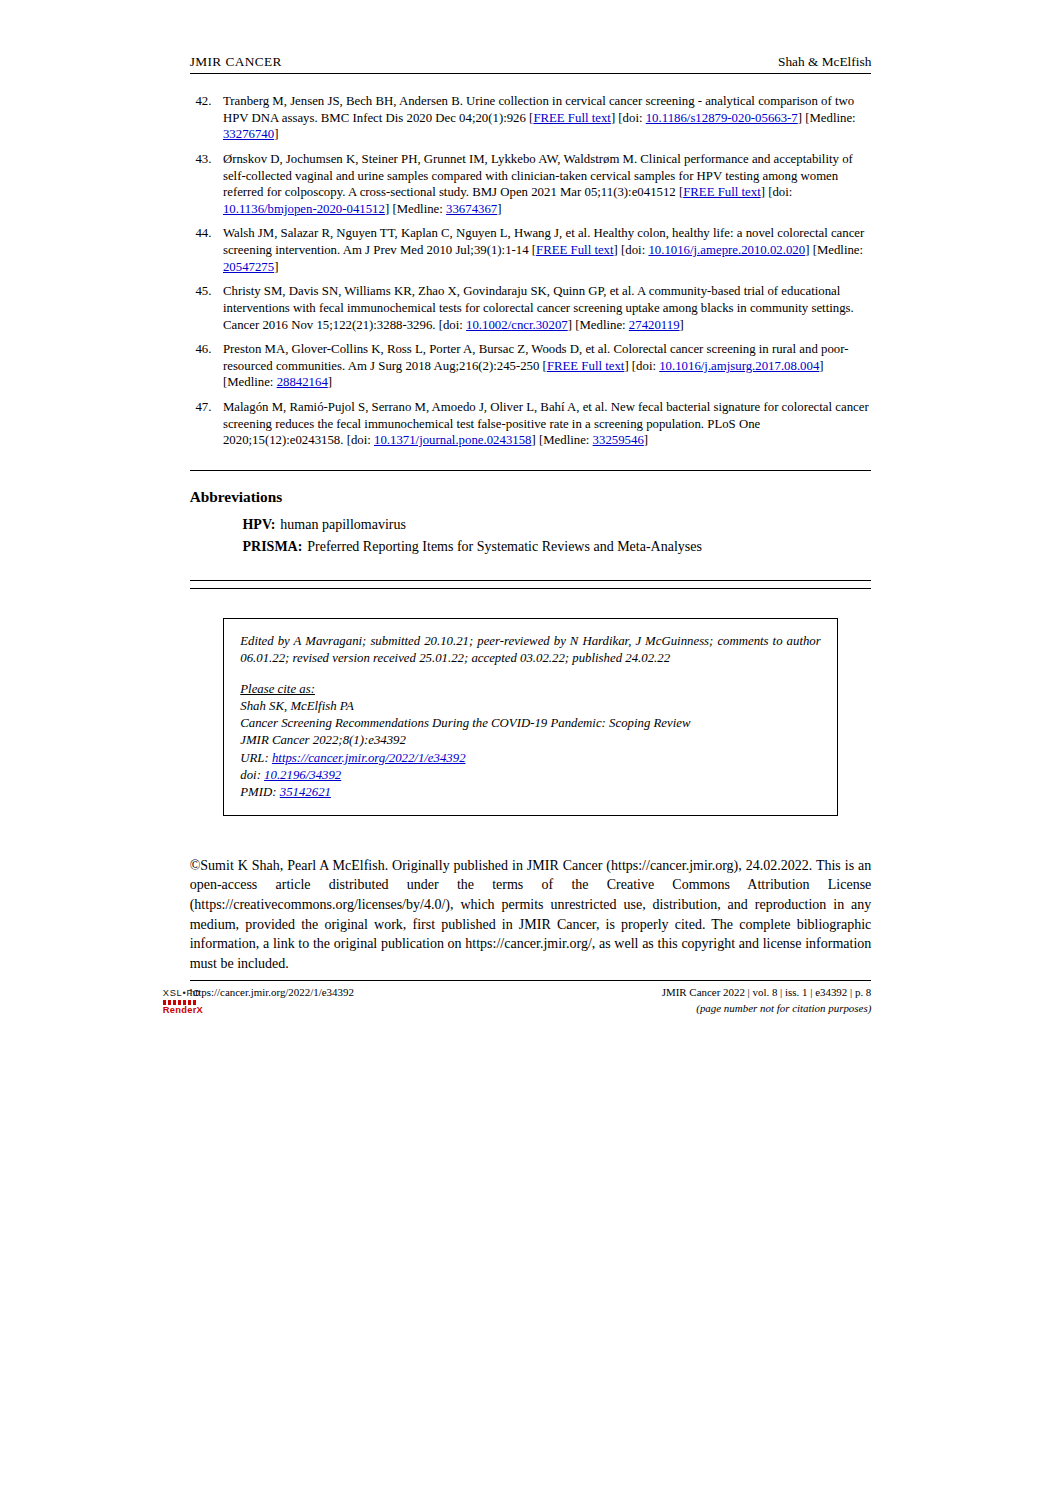JMIR CANCER Shah & McElfish
42. Tranberg M, Jensen JS, Bech BH, Andersen B. Urine collection in cervical cancer screening - analytical comparison of two HPV DNA assays. BMC Infect Dis 2020 Dec 04;20(1):926 [FREE Full text] [doi: 10.1186/s12879-020-05663-7] [Medline: 33276740]
43. Ørnskov D, Jochumsen K, Steiner PH, Grunnet IM, Lykkebo AW, Waldstrøm M. Clinical performance and acceptability of self-collected vaginal and urine samples compared with clinician-taken cervical samples for HPV testing among women referred for colposcopy. A cross-sectional study. BMJ Open 2021 Mar 05;11(3):e041512 [FREE Full text] [doi: 10.1136/bmjopen-2020-041512] [Medline: 33674367]
44. Walsh JM, Salazar R, Nguyen TT, Kaplan C, Nguyen L, Hwang J, et al. Healthy colon, healthy life: a novel colorectal cancer screening intervention. Am J Prev Med 2010 Jul;39(1):1-14 [FREE Full text] [doi: 10.1016/j.amepre.2010.02.020] [Medline: 20547275]
45. Christy SM, Davis SN, Williams KR, Zhao X, Govindaraju SK, Quinn GP, et al. A community-based trial of educational interventions with fecal immunochemical tests for colorectal cancer screening uptake among blacks in community settings. Cancer 2016 Nov 15;122(21):3288-3296. [doi: 10.1002/cncr.30207] [Medline: 27420119]
46. Preston MA, Glover-Collins K, Ross L, Porter A, Bursac Z, Woods D, et al. Colorectal cancer screening in rural and poor-resourced communities. Am J Surg 2018 Aug;216(2):245-250 [FREE Full text] [doi: 10.1016/j.amjsurg.2017.08.004] [Medline: 28842164]
47. Malagón M, Ramió-Pujol S, Serrano M, Amoedo J, Oliver L, Bahí A, et al. New fecal bacterial signature for colorectal cancer screening reduces the fecal immunochemical test false-positive rate in a screening population. PLoS One 2020;15(12):e0243158. [doi: 10.1371/journal.pone.0243158] [Medline: 33259546]
Abbreviations
HPV:
human papillomavirus
PRISMA:
Preferred Reporting Items for Systematic Reviews and Meta-Analyses
Edited by A Mavragani; submitted 20.10.21; peer-reviewed by N Hardikar, J McGuinness; comments to author 06.01.22; revised version received 25.01.22; accepted 03.02.22; published 24.02.22
Please cite as:
Shah SK, McElfish PA
Cancer Screening Recommendations During the COVID-19 Pandemic: Scoping Review
JMIR Cancer 2022;8(1):e34392
URL: https://cancer.jmir.org/2022/1/e34392
doi: 10.2196/34392
PMID: 35142621
©Sumit K Shah, Pearl A McElfish. Originally published in JMIR Cancer (https://cancer.jmir.org), 24.02.2022. This is an open-access article distributed under the terms of the Creative Commons Attribution License (https://creativecommons.org/licenses/by/4.0/), which permits unrestricted use, distribution, and reproduction in any medium, provided the original work, first published in JMIR Cancer, is properly cited. The complete bibliographic information, a link to the original publication on https://cancer.jmir.org/, as well as this copyright and license information must be included.
XSL•FO RenderX
https://cancer.jmir.org/2022/1/e34392 JMIR Cancer 2022 | vol. 8 | iss. 1 | e34392 | p. 8
(page number not for citation purposes)